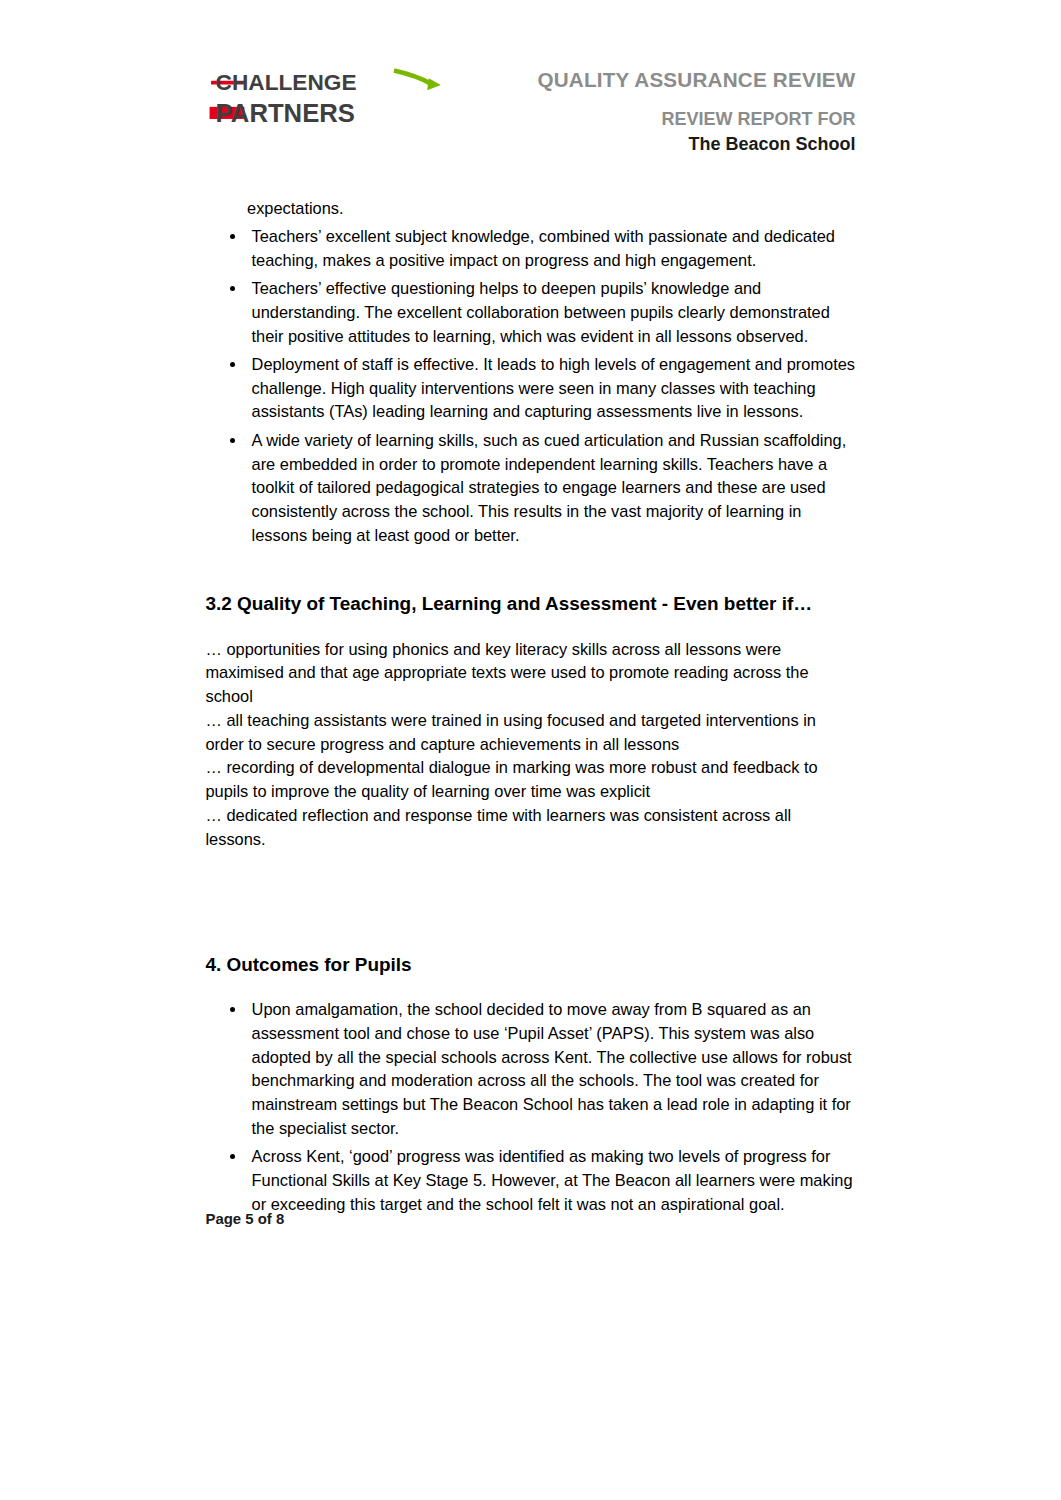CHALLENGE PARTNERS
QUALITY ASSURANCE REVIEW
REVIEW REPORT FOR
The Beacon School
expectations.
Teachers’ excellent subject knowledge, combined with passionate and dedicated teaching, makes a positive impact on progress and high engagement.
Teachers’ effective questioning helps to deepen pupils’ knowledge and understanding. The excellent collaboration between pupils clearly demonstrated their positive attitudes to learning, which was evident in all lessons observed.
Deployment of staff is effective. It leads to high levels of engagement and promotes challenge. High quality interventions were seen in many classes with teaching assistants (TAs) leading learning and capturing assessments live in lessons.
A wide variety of learning skills, such as cued articulation and Russian scaffolding, are embedded in order to promote independent learning skills. Teachers have a toolkit of tailored pedagogical strategies to engage learners and these are used consistently across the school. This results in the vast majority of learning in lessons being at least good or better.
3.2 Quality of Teaching, Learning and Assessment - Even better if…
… opportunities for using phonics and key literacy skills across all lessons were maximised and that age appropriate texts were used to promote reading across the school
… all teaching assistants were trained in using focused and targeted interventions in order to secure progress and capture achievements in all lessons
… recording of developmental dialogue in marking was more robust and feedback to pupils to improve the quality of learning over time was explicit
… dedicated reflection and response time with learners was consistent across all lessons.
4. Outcomes for Pupils
Upon amalgamation, the school decided to move away from B squared as an assessment tool and chose to use ‘Pupil Asset’ (PAPS). This system was also adopted by all the special schools across Kent. The collective use allows for robust benchmarking and moderation across all the schools. The tool was created for mainstream settings but The Beacon School has taken a lead role in adapting it for the specialist sector.
Across Kent, ‘good’ progress was identified as making two levels of progress for Functional Skills at Key Stage 5. However, at The Beacon all learners were making or exceeding this target and the school felt it was not an aspirational goal.
Page 5 of 8